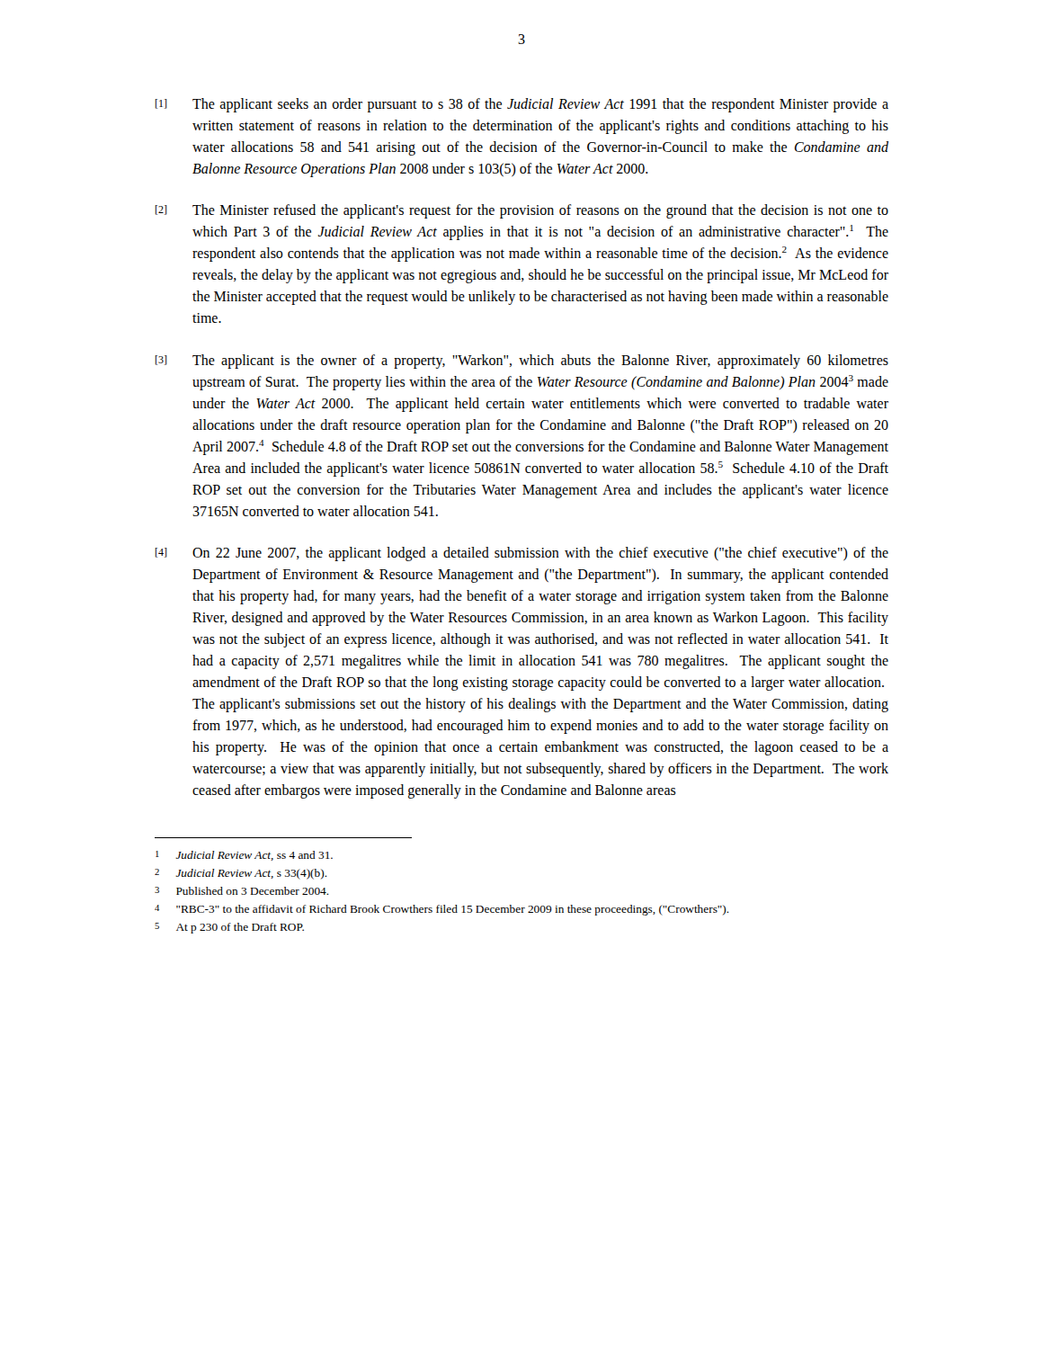3
[1]
The applicant seeks an order pursuant to s 38 of the Judicial Review Act 1991 that the respondent Minister provide a written statement of reasons in relation to the determination of the applicant's rights and conditions attaching to his water allocations 58 and 541 arising out of the decision of the Governor-in-Council to make the Condamine and Balonne Resource Operations Plan 2008 under s 103(5) of the Water Act 2000.
[2]
The Minister refused the applicant's request for the provision of reasons on the ground that the decision is not one to which Part 3 of the Judicial Review Act applies in that it is not "a decision of an administrative character".1 The respondent also contends that the application was not made within a reasonable time of the decision.2 As the evidence reveals, the delay by the applicant was not egregious and, should he be successful on the principal issue, Mr McLeod for the Minister accepted that the request would be unlikely to be characterised as not having been made within a reasonable time.
[3]
The applicant is the owner of a property, "Warkon", which abuts the Balonne River, approximately 60 kilometres upstream of Surat. The property lies within the area of the Water Resource (Condamine and Balonne) Plan 20043 made under the Water Act 2000. The applicant held certain water entitlements which were converted to tradable water allocations under the draft resource operation plan for the Condamine and Balonne ("the Draft ROP") released on 20 April 2007.4 Schedule 4.8 of the Draft ROP set out the conversions for the Condamine and Balonne Water Management Area and included the applicant's water licence 50861N converted to water allocation 58.5 Schedule 4.10 of the Draft ROP set out the conversion for the Tributaries Water Management Area and includes the applicant's water licence 37165N converted to water allocation 541.
[4]
On 22 June 2007, the applicant lodged a detailed submission with the chief executive ("the chief executive") of the Department of Environment & Resource Management and ("the Department"). In summary, the applicant contended that his property had, for many years, had the benefit of a water storage and irrigation system taken from the Balonne River, designed and approved by the Water Resources Commission, in an area known as Warkon Lagoon. This facility was not the subject of an express licence, although it was authorised, and was not reflected in water allocation 541. It had a capacity of 2,571 megalitres while the limit in allocation 541 was 780 megalitres. The applicant sought the amendment of the Draft ROP so that the long existing storage capacity could be converted to a larger water allocation. The applicant's submissions set out the history of his dealings with the Department and the Water Commission, dating from 1977, which, as he understood, had encouraged him to expend monies and to add to the water storage facility on his property. He was of the opinion that once a certain embankment was constructed, the lagoon ceased to be a watercourse; a view that was apparently initially, but not subsequently, shared by officers in the Department. The work ceased after embargos were imposed generally in the Condamine and Balonne areas
1
Judicial Review Act, ss 4 and 31.
2
Judicial Review Act, s 33(4)(b).
3
Published on 3 December 2004.
4
"RBC-3" to the affidavit of Richard Brook Crowthers filed 15 December 2009 in these proceedings, ("Crowthers").
5
At p 230 of the Draft ROP.